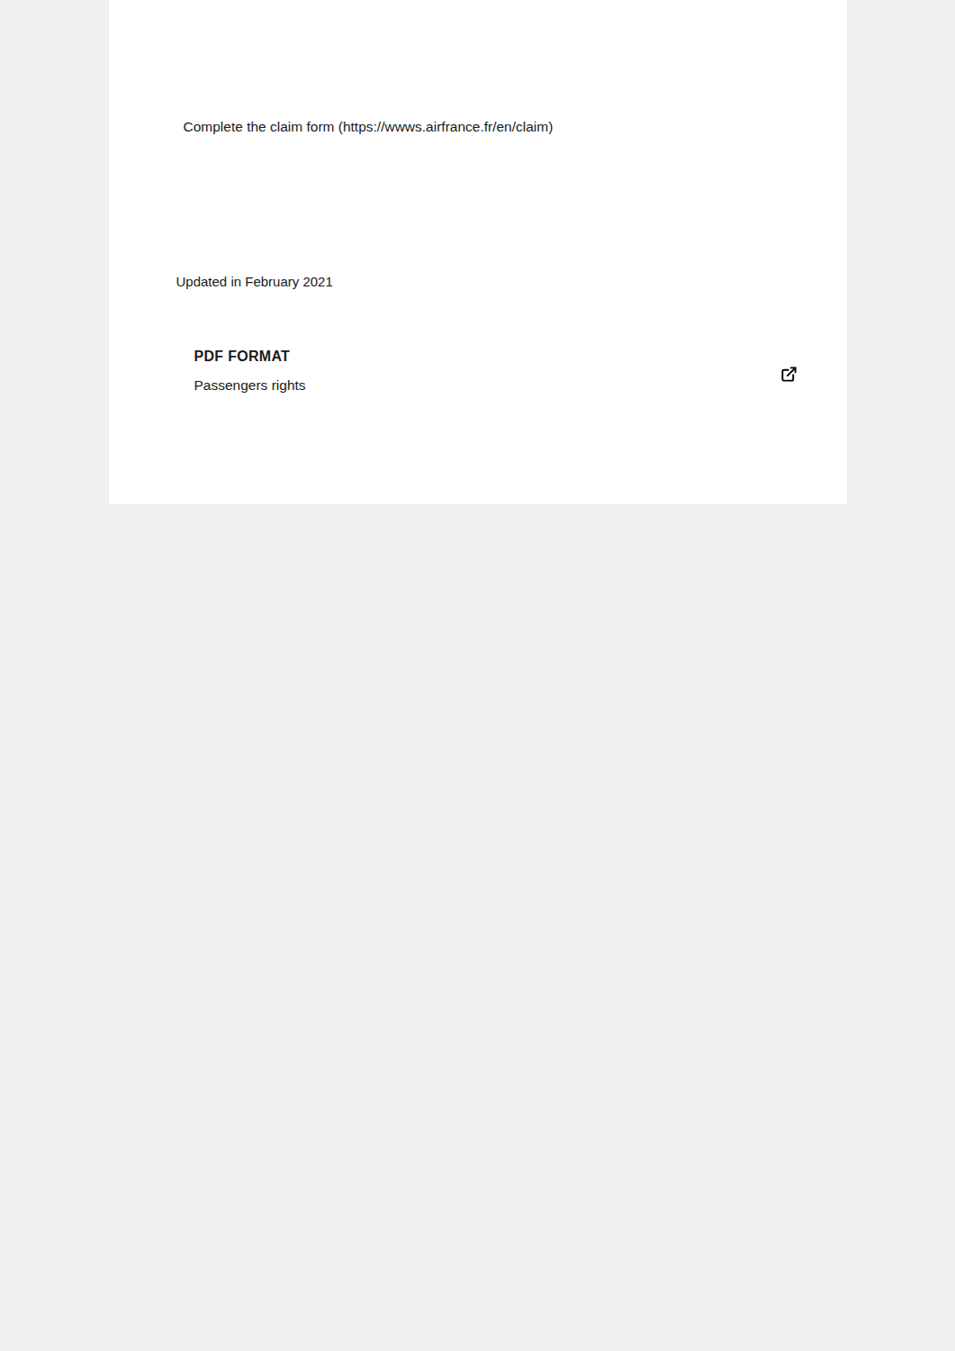Complete the claim form (https://wwws.airfrance.fr/en/claim)
Updated in February 2021
PDF FORMAT
Passengers rights